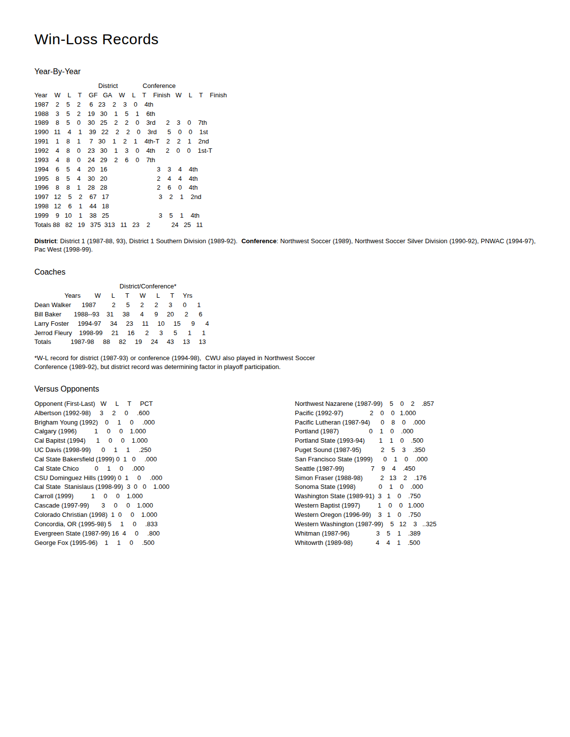Win-Loss Records
Year-By-Year
                                    District              Conference
Year    W    L    T    GF   GA    W    L    T    Finish   W    L    T    Finish
1987    2    5    2     6   23    2    3    0    4th
1988    3    5    2    19   30    1    5    1    6th
1989    8    5    0    30   25    2    2    0    3rd      2    3    0    7th
1990   11    4    1    39   22    2    2    0    3rd      5    0    0    1st
1991    1    8    1     7   30    1    2    1    4th-T    2    2    1    2nd
1992    4    8    0    23   30    1    3    0    4th      2    0    0    1st-T
1993    4    8    0    24   29    2    6    0    7th
1994    6    5    4    20   16                            3    3    4    4th
1995    8    5    4    30   20                            2    4    4    4th
1996    8    8    1    28   28                            2    6    0    4th
1997   12    5    2    67   17                            3    2    1    2nd
1998   12    6    1    44   18
1999    9   10    1    38   25                            3    5    1    4th
Totals 88   82   19   375  313   11   23    2            24   25   11
District: District 1 (1987-88, 93), District 1 Southern Division (1989-92). Conference: Northwest Soccer (1989), Northwest Soccer Silver Division (1990-92), PNWAC (1994-97), Pac West (1998-99).
Coaches
                                                District/Conference*
                 Years        W      L      T      W      L      T     Yrs
Dean Walker      1987         2      5      2      2      3      0      1
Bill Baker       1988--93    31     38      4      9     20      2      6
Larry Foster     1994-97     34     23     11     10     15      9      4
Jerrod Fleury    1998-99     21     16      2      3      5      1      1
Totals           1987-98     88     82     19     24     43     13     13
*W-L record for district (1987-93) or conference (1994-98), CWU also played in Northwest Soccer Conference (1989-92), but district record was determining factor in playoff participation.
Versus Opponents
Opponent (First-Last)   W     L     T     PCT
Albertson (1992-98)     3     2     0     .600
Brigham Young (1992)    0     1     0     .000
Calgary (1996)          1     0     0    1.000
Cal Bapitst (1994)      1     0     0    1.000
UC Davis (1998-99)      0     1     1     .250
Cal State Bakersfield (1999) 0  1   0     .000
Cal State Chico         0     1     0     .000
CSU Dominguez Hills (1999) 0  1     0     .000
Cal State  Stanislaus (1998-99)  3  0   0    1.000
Carroll (1999)          1     0     0    1.000
Cascade (1997-99)       3     0     0    1.000
Colorado Christian (1998)  1  0     0    1.000
Concordia, OR (1995-98) 5     1     0     .833
Evergreen State (1987-99) 16  4     0     .800
George Fox (1995-96)    1     1     0     .500
Northwest Nazarene (1987-99)    5    0    2    .857
Pacific (1992-97)               2    0    0   1.000
Pacific Lutheran (1987-94)      0    8    0    .000
Portland (1987)                 0    1    0    .000
Portland State (1993-94)        1    1    0    .500
Puget Sound (1987-95)           2    5    3    .350
San Francisco State (1999)      0    1    0    .000
Seattle (1987-99)               7    9    4    .450
Simon Fraser (1988-98)          2   13    2    .176
Sonoma State (1998)             0    1    0    .000
Washington State (1989-91)  3   1    0    .750
Western Baptist (1997)          1    0    0   1.000
Western Oregon (1996-99)    3   1    0    .750
Western Washington (1987-99)    5   12    3   ..325
Whitman (1987-96)               3    5    1    .389
Whitowrth (1989-98)             4    4    1    .500